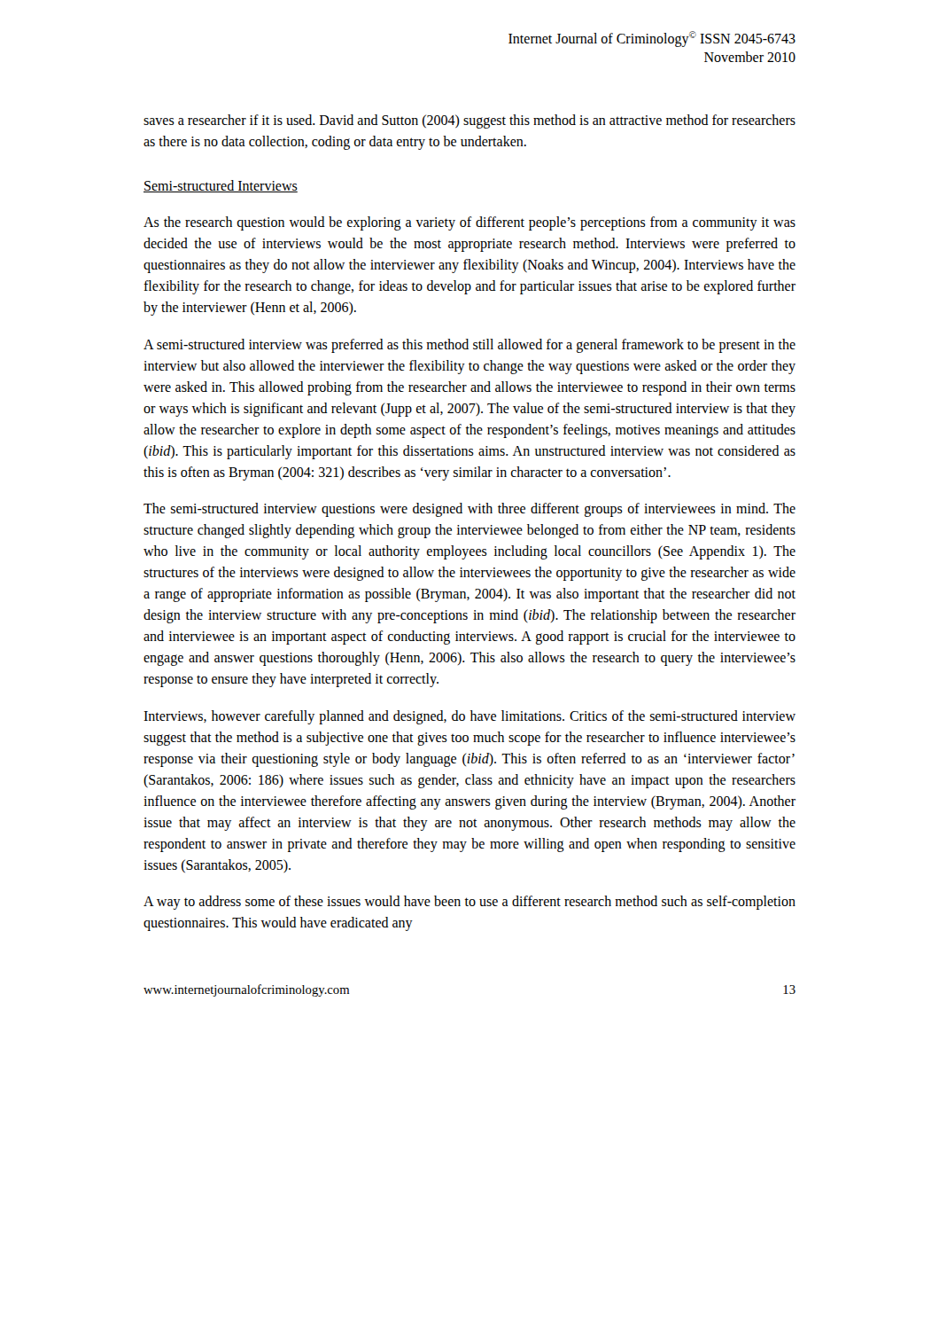Internet Journal of Criminology© ISSN 2045-6743
November 2010
saves a researcher if it is used. David and Sutton (2004) suggest this method is an attractive method for researchers as there is no data collection, coding or data entry to be undertaken.
Semi-structured Interviews
As the research question would be exploring a variety of different people’s perceptions from a community it was decided the use of interviews would be the most appropriate research method. Interviews were preferred to questionnaires as they do not allow the interviewer any flexibility (Noaks and Wincup, 2004). Interviews have the flexibility for the research to change, for ideas to develop and for particular issues that arise to be explored further by the interviewer (Henn et al, 2006).
A semi-structured interview was preferred as this method still allowed for a general framework to be present in the interview but also allowed the interviewer the flexibility to change the way questions were asked or the order they were asked in. This allowed probing from the researcher and allows the interviewee to respond in their own terms or ways which is significant and relevant (Jupp et al, 2007). The value of the semi-structured interview is that they allow the researcher to explore in depth some aspect of the respondent’s feelings, motives meanings and attitudes (ibid). This is particularly important for this dissertations aims. An unstructured interview was not considered as this is often as Bryman (2004: 321) describes as ‘very similar in character to a conversation’.
The semi-structured interview questions were designed with three different groups of interviewees in mind. The structure changed slightly depending which group the interviewee belonged to from either the NP team, residents who live in the community or local authority employees including local councillors (See Appendix 1). The structures of the interviews were designed to allow the interviewees the opportunity to give the researcher as wide a range of appropriate information as possible (Bryman, 2004). It was also important that the researcher did not design the interview structure with any pre-conceptions in mind (ibid). The relationship between the researcher and interviewee is an important aspect of conducting interviews. A good rapport is crucial for the interviewee to engage and answer questions thoroughly (Henn, 2006). This also allows the research to query the interviewee’s response to ensure they have interpreted it correctly.
Interviews, however carefully planned and designed, do have limitations. Critics of the semi-structured interview suggest that the method is a subjective one that gives too much scope for the researcher to influence interviewee’s response via their questioning style or body language (ibid). This is often referred to as an ‘interviewer factor’ (Sarantakos, 2006: 186) where issues such as gender, class and ethnicity have an impact upon the researchers influence on the interviewee therefore affecting any answers given during the interview (Bryman, 2004). Another issue that may affect an interview is that they are not anonymous. Other research methods may allow the respondent to answer in private and therefore they may be more willing and open when responding to sensitive issues (Sarantakos, 2005).
A way to address some of these issues would have been to use a different research method such as self-completion questionnaires. This would have eradicated any
www.internetjournalofcriminology.com 13